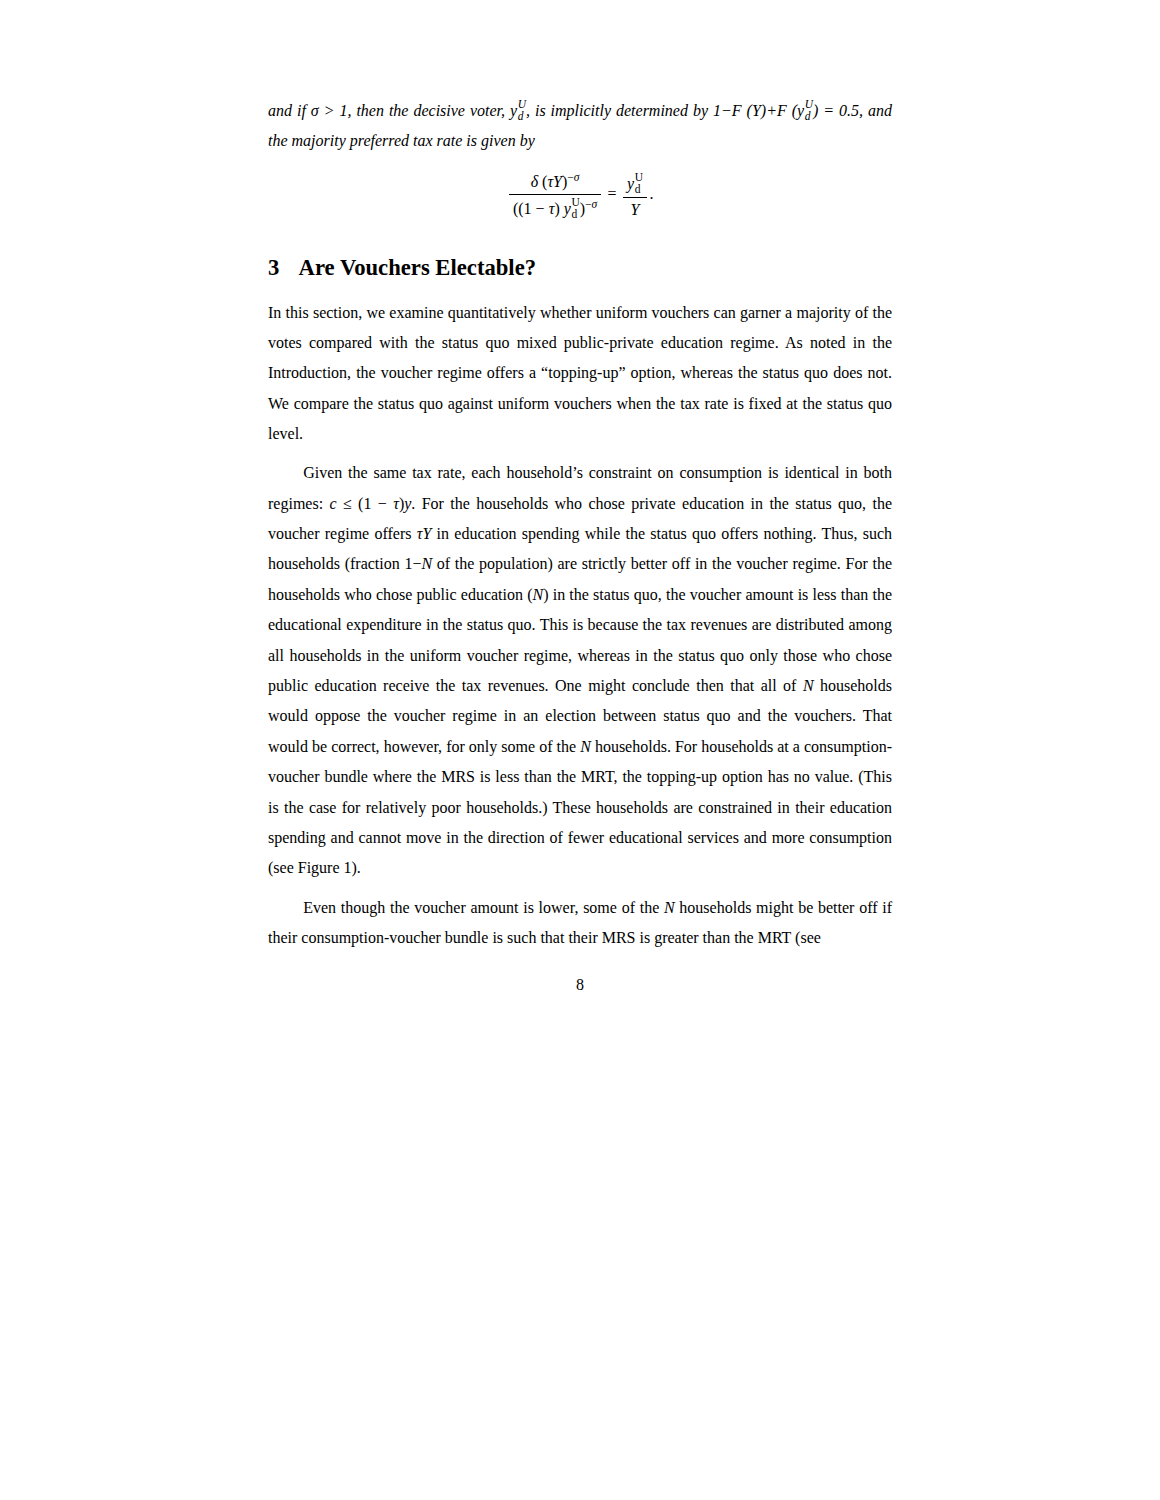and if σ > 1, then the decisive voter, yUd, is implicitly determined by 1−F (Y)+F (yUd) = 0.5, and the majority preferred tax rate is given by
δ (τY)−σ ((1 − τ) yUd)−σ = yUd Y .
3 Are Vouchers Electable?
In this section, we examine quantitatively whether uniform vouchers can garner a majority of the votes compared with the status quo mixed public-private education regime. As noted in the Introduction, the voucher regime offers a “topping-up” option, whereas the status quo does not. We compare the status quo against uniform vouchers when the tax rate is fixed at the status quo level.
Given the same tax rate, each household’s constraint on consumption is identical in both regimes: c ≤ (1 − τ)y. For the households who chose private education in the status quo, the voucher regime offers τY in education spending while the status quo offers nothing. Thus, such households (fraction 1−N of the population) are strictly better off in the voucher regime. For the households who chose public education (N) in the status quo, the voucher amount is less than the educational expenditure in the status quo. This is because the tax revenues are distributed among all households in the uniform voucher regime, whereas in the status quo only those who chose public education receive the tax revenues. One might conclude then that all of N households would oppose the voucher regime in an election between status quo and the vouchers. That would be correct, however, for only some of the N households. For households at a consumption-voucher bundle where the MRS is less than the MRT, the topping-up option has no value. (This is the case for relatively poor households.) These households are constrained in their education spending and cannot move in the direction of fewer educational services and more consumption (see Figure 1).
Even though the voucher amount is lower, some of the N households might be better off if their consumption-voucher bundle is such that their MRS is greater than the MRT (see
8